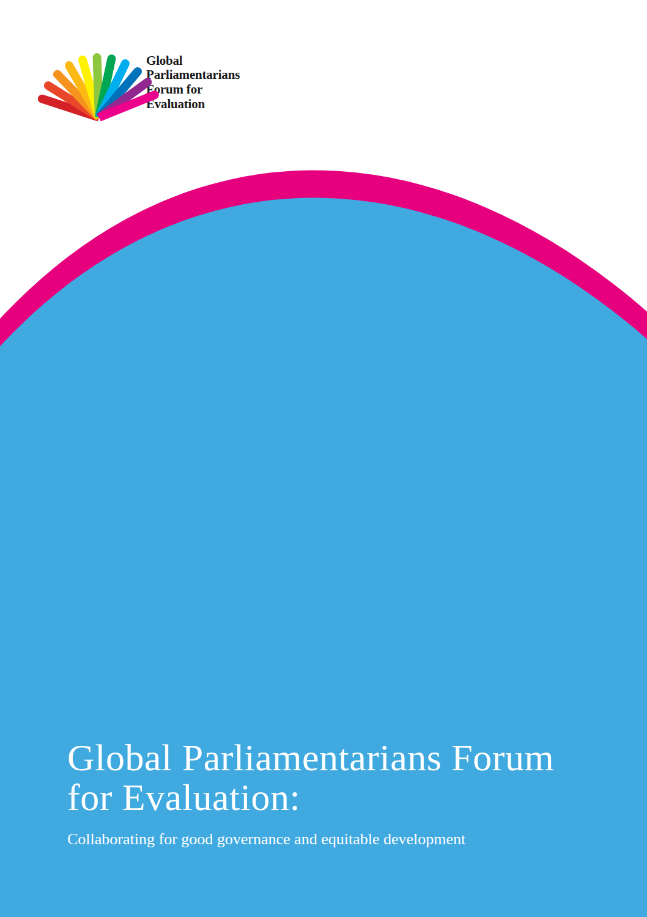Global
Parliamentarians
Forum for
Evaluation
Global Parliamentarians Forum for Evaluation:
Collaborating for good governance and equitable development